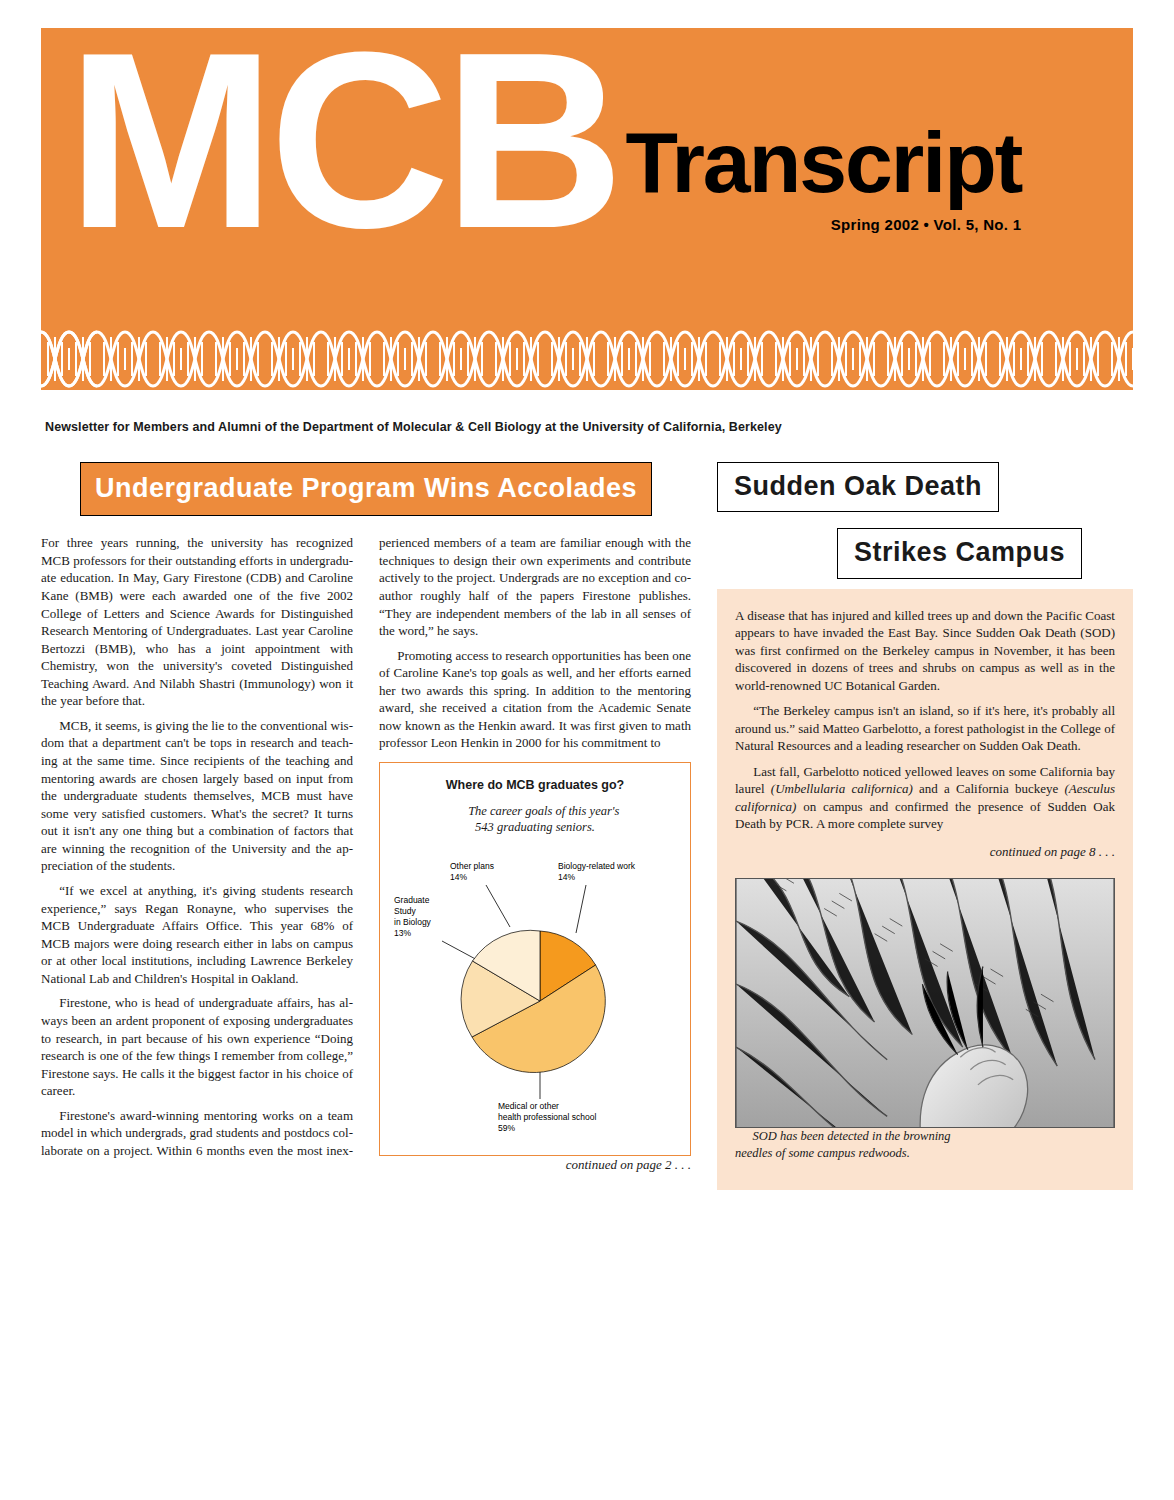MCB
Transcript
Spring 2002 • Vol. 5, No. 1
Newsletter for Members and Alumni of the Department of Molecular & Cell Biology at the University of California, Berkeley
Undergraduate Program Wins Accolades
For three years running, the university has recognized MCB professors for their outstanding efforts in undergraduate education. In May, Gary Firestone (CDB) and Caroline Kane (BMB) were each awarded one of the five 2002 College of Letters and Science Awards for Distinguished Research Mentoring of Undergraduates. Last year Caroline Bertozzi (BMB), who has a joint appointment with Chemistry, won the university's coveted Distinguished Teaching Award. And Nilabh Shastri (Immunology) won it the year before that.
MCB, it seems, is giving the lie to the conventional wisdom that a department can't be tops in research and teaching at the same time. Since recipients of the teaching and mentoring awards are chosen largely based on input from the undergraduate students themselves, MCB must have some very satisfied customers. What's the secret? It turns out it isn't any one thing but a combination of factors that are winning the recognition of the University and the appreciation of the students.
“If we excel at anything, it's giving students research experience,” says Regan Ronayne, who supervises the MCB Undergraduate Affairs Office. This year 68% of MCB majors were doing research either in labs on campus or at other local institutions, including Lawrence Berkeley National Lab and Children's Hospital in Oakland.
Firestone, who is head of undergraduate affairs, has always been an ardent proponent of exposing undergraduates to research, in part because of his own experience “Doing research is one of the few things I remember from college,” Firestone says. He calls it the biggest factor in his choice of career.
Firestone's award-winning mentoring works on a team model in which undergrads, grad students and postdocs collaborate on a project. Within 6 months even the most inexperienced members of a team are familiar enough with the techniques to design their own experiments and contribute actively to the project. Undergrads are no exception and co-author roughly half of the papers Firestone publishes. “They are independent members of the lab in all senses of the word,” he says.
Promoting access to research opportunities has been one of Caroline Kane's top goals as well, and her efforts earned her two awards this spring. In addition to the mentoring award, she received a citation from the Academic Senate now known as the Henkin award. It was first given to math professor Leon Henkin in 2000 for his commitment to
Where do MCB graduates go?
The career goals of this year's
543 graduating seniors.
Other plans 14% Biology-related work 14% Graduate Study in Biology 13% Medical or other health professional school 59%
continued on page 2 . . .
Sudden Oak Death
Strikes Campus
A disease that has injured and killed trees up and down the Pacific Coast appears to have invaded the East Bay. Since Sudden Oak Death (SOD) was first confirmed on the Berkeley campus in November, it has been discovered in dozens of trees and shrubs on campus as well as in the world-renowned UC Botanical Garden.
“The Berkeley campus isn't an island, so if it's here, it's probably all around us.” said Matteo Garbelotto, a forest pathologist in the College of Natural Resources and a leading researcher on Sudden Oak Death.
Last fall, Garbelotto noticed yellowed leaves on some California bay laurel (Umbellularia californica) and a California buckeye (Aesculus californica) on campus and confirmed the presence of Sudden Oak Death by PCR. A more complete survey
continued on page 8 . . .
SOD has been detected in the browning
needles of some campus redwoods.